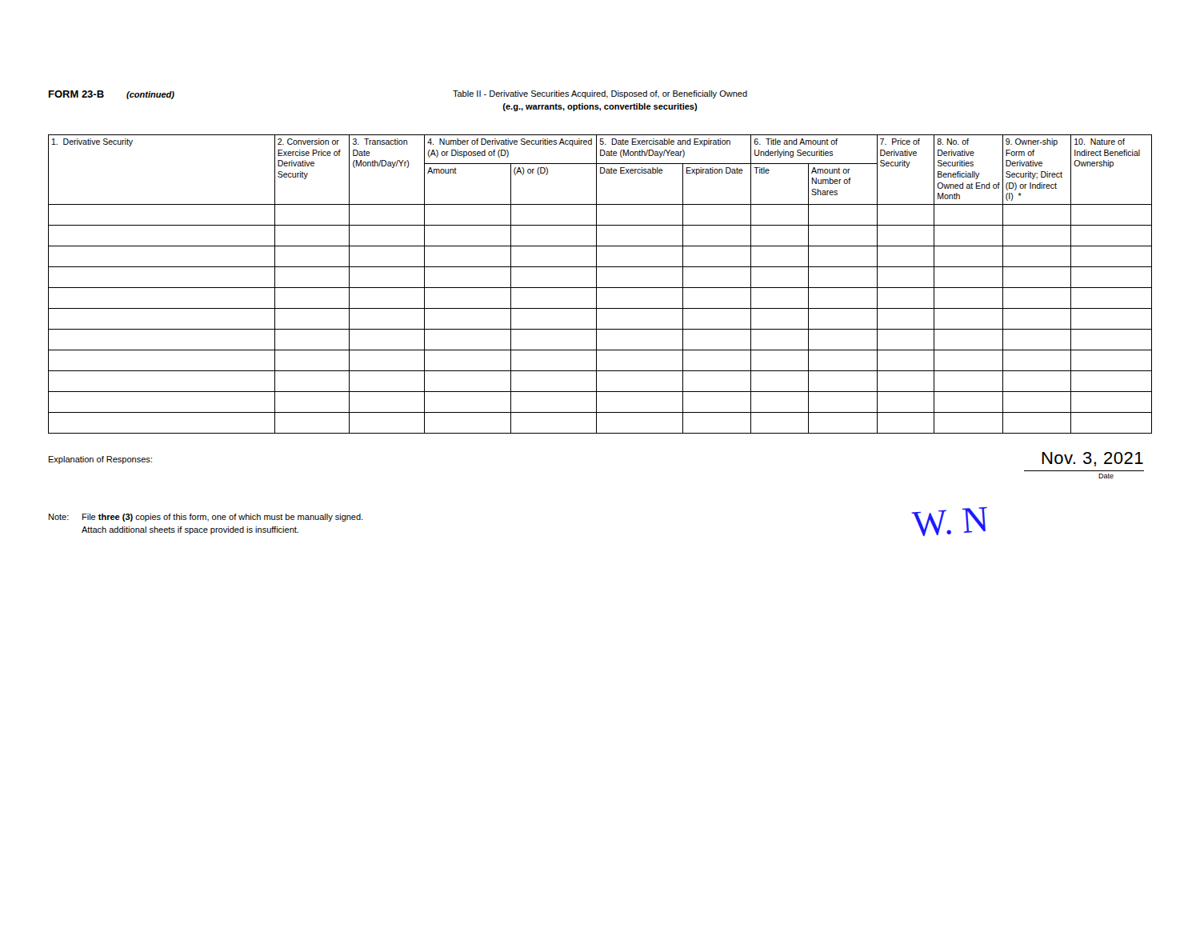FORM 23-B(continued)
Table II - Derivative Securities Acquired, Disposed of, or Beneficially Owned
(e.g., warrants, options, convertible securities)
| 1. Derivative Security | 2. Conversion or Exercise Price of Derivative Security | 3. Transaction Date (Month/Day/Yr) | 4. Number of Derivative Securities Acquired (A) or Disposed of (D) | 5. Date Exercisable and Expiration Date (Month/Day/Year) | 6. Title and Amount of Underlying Securities | 7. Price of Derivative Security | 8. No. of Derivative Securities Beneficially Owned at End of Month | 9. Owner-ship Form of Derivative Security; Direct (D) or Indirect (I) * | 10. Nature of Indirect Beneficial Ownership |
| --- | --- | --- | --- | --- | --- | --- | --- | --- | --- |
| Amount | (A) or (D) | Date Exercisable | Expiration Date | Title | Amount or Number of Shares |
Explanation of Responses:
Note: File three (3) copies of this form, one of which must be manually signed. Attach additional sheets if space provided is insufficient.
Nov. 3, 2021
Date
W. N